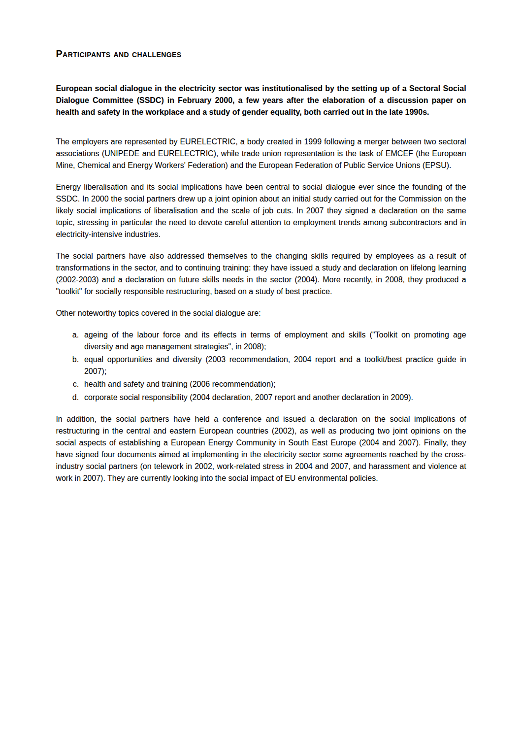Participants and challenges
European social dialogue in the electricity sector was institutionalised by the setting up of a Sectoral Social Dialogue Committee (SSDC) in February 2000, a few years after the elaboration of a discussion paper on health and safety in the workplace and a study of gender equality, both carried out in the late 1990s.
The employers are represented by EURELECTRIC, a body created in 1999 following a merger between two sectoral associations (UNIPEDE and EURELECTRIC), while trade union representation is the task of EMCEF (the European Mine, Chemical and Energy Workers' Federation) and the European Federation of Public Service Unions (EPSU).
Energy liberalisation and its social implications have been central to social dialogue ever since the founding of the SSDC. In 2000 the social partners drew up a joint opinion about an initial study carried out for the Commission on the likely social implications of liberalisation and the scale of job cuts. In 2007 they signed a declaration on the same topic, stressing in particular the need to devote careful attention to employment trends among subcontractors and in electricity-intensive industries.
The social partners have also addressed themselves to the changing skills required by employees as a result of transformations in the sector, and to continuing training: they have issued a study and declaration on lifelong learning (2002-2003) and a declaration on future skills needs in the sector (2004). More recently, in 2008, they produced a "toolkit" for socially responsible restructuring, based on a study of best practice.
Other noteworthy topics covered in the social dialogue are:
ageing of the labour force and its effects in terms of employment and skills ("Toolkit on promoting age diversity and age management strategies", in 2008);
equal opportunities and diversity (2003 recommendation, 2004 report and a toolkit/best practice guide in 2007);
health and safety and training (2006 recommendation);
corporate social responsibility (2004 declaration, 2007 report and another declaration in 2009).
In addition, the social partners have held a conference and issued a declaration on the social implications of restructuring in the central and eastern European countries (2002), as well as producing two joint opinions on the social aspects of establishing a European Energy Community in South East Europe (2004 and 2007). Finally, they have signed four documents aimed at implementing in the electricity sector some agreements reached by the cross-industry social partners (on telework in 2002, work-related stress in 2004 and 2007, and harassment and violence at work in 2007). They are currently looking into the social impact of EU environmental policies.